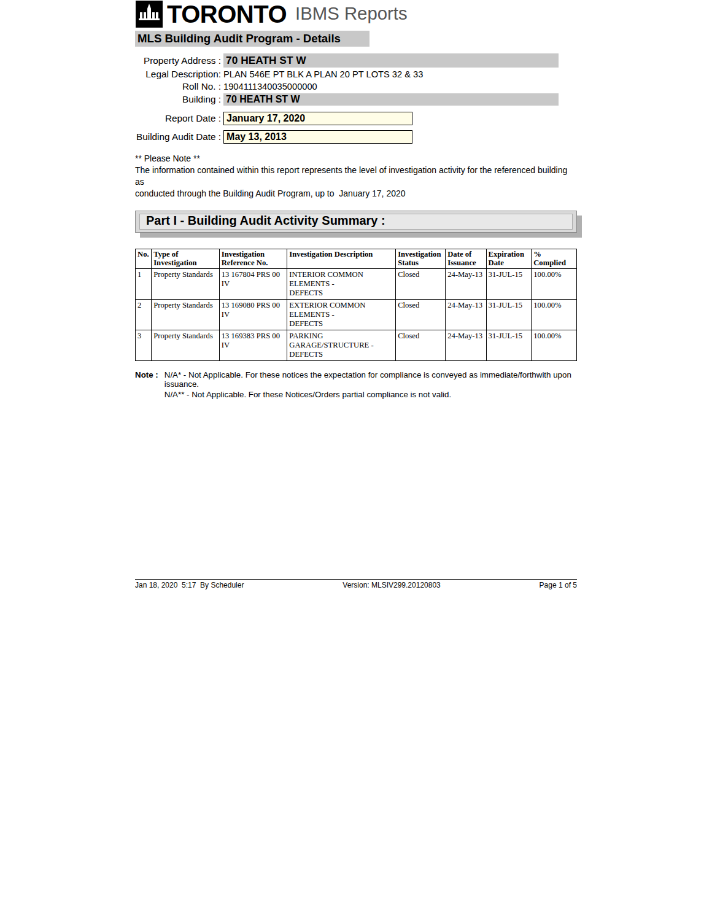TORONTO
IBMS Reports
MLS Building Audit Program - Details
| Property Address : | 70 HEATH ST W |
| Legal Description: | PLAN 546E PT BLK A PLAN 20 PT LOTS 32 & 33 |
| Roll No. : | 1904111340035000000 |
| Building : | 70 HEATH ST W |
| Report Date : | January 17, 2020 |
| Building Audit Date : | May 13, 2013 |
** Please Note **
The information contained within this report represents the level of investigation activity for the referenced building as
conducted through the Building Audit Program, up to January 17, 2020
Part I - Building Audit Activity Summary :
| No. | Type of Investigation | Investigation Reference No. | Investigation Description | Investigation Status | Date of Issuance | Expiration Date | % Complied |
| --- | --- | --- | --- | --- | --- | --- | --- |
| 1 | Property Standards | 13 167804 PRS 00 IV | INTERIOR COMMON ELEMENTS - DEFECTS | Closed | 24-May-13 | 31-JUL-15 | 100.00% |
| 2 | Property Standards | 13 169080 PRS 00 IV | EXTERIOR COMMON ELEMENTS - DEFECTS | Closed | 24-May-13 | 31-JUL-15 | 100.00% |
| 3 | Property Standards | 13 169383 PRS 00 IV | PARKING GARAGE/STRUCTURE - DEFECTS | Closed | 24-May-13 | 31-JUL-15 | 100.00% |
| Note : | N/A* - Not Applicable. For these notices the expectation for compliance is conveyed as immediate/forthwith upon issuance. |
| | N/A** - Not Applicable. For these Notices/Orders partial compliance is not valid. |
Jan 18, 2020 5:17 By Scheduler
Version: MLSIV299.20120803
Page 1 of 5